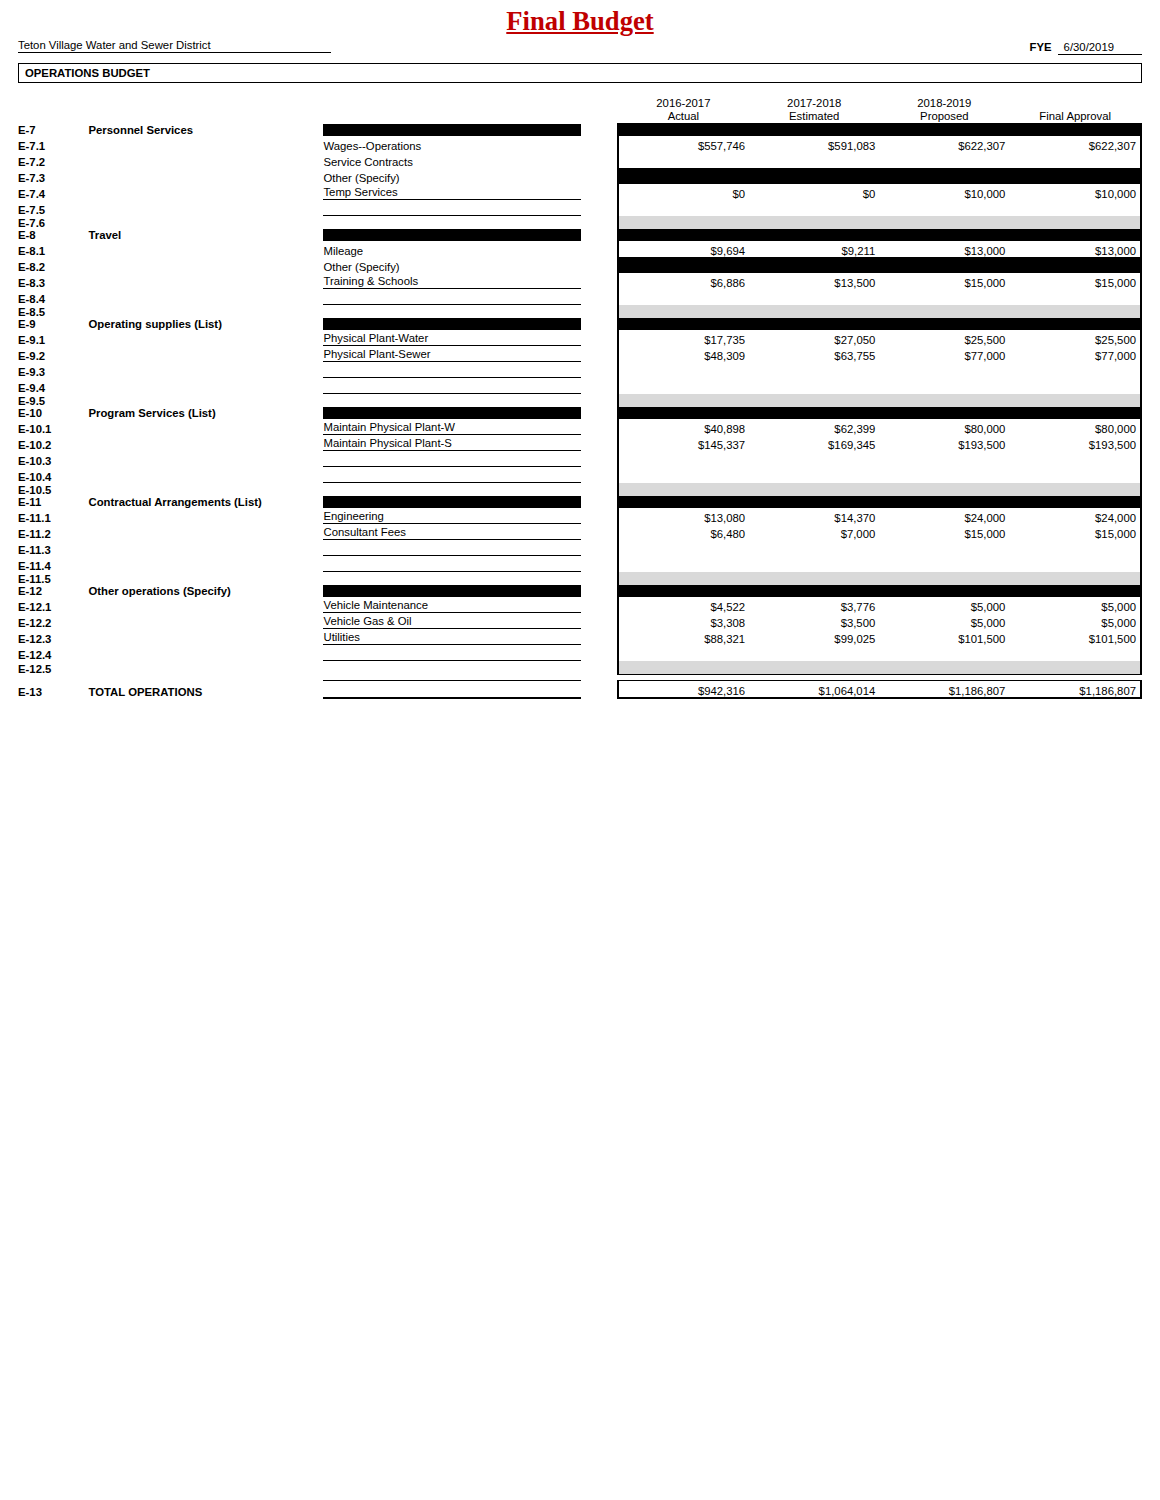Final Budget
Teton Village Water and Sewer District
FYE 6/30/2019
OPERATIONS BUDGET
| | | | | 2016-2017 Actual | 2017-2018 Estimated | 2018-2019 Proposed | Final Approval |
| E-7 | Personnel Services | | | | | | |
| E-7.1 | | Wages--Operations | | $557,746 | $591,083 | $622,307 | $622,307 |
| E-7.2 | | Service Contracts | | | | | |
| E-7.3 | | Other (Specify) | | | | | |
| E-7.4 | | Temp Services | | $0 | $0 | $10,000 | $10,000 |
| E-7.5 | | | | | | | |
| E-7.6 | | | | | | | |
| E-8 | Travel | | | | | | |
| E-8.1 | | Mileage | | $9,694 | $9,211 | $13,000 | $13,000 |
| E-8.2 | | Other (Specify) | | | | | |
| E-8.3 | | Training & Schools | | $6,886 | $13,500 | $15,000 | $15,000 |
| E-8.4 | | | | | | | |
| E-8.5 | | | | | | | |
| E-9 | Operating supplies (List) | | | | | | |
| E-9.1 | | Physical Plant-Water | | $17,735 | $27,050 | $25,500 | $25,500 |
| E-9.2 | | Physical Plant-Sewer | | $48,309 | $63,755 | $77,000 | $77,000 |
| E-9.3 | | | | | | | |
| E-9.4 | | | | | | | |
| E-9.5 | | | | | | | |
| E-10 | Program Services (List) | | | | | | |
| E-10.1 | | Maintain Physical Plant-W | | $40,898 | $62,399 | $80,000 | $80,000 |
| E-10.2 | | Maintain Physical Plant-S | | $145,337 | $169,345 | $193,500 | $193,500 |
| E-10.3 | | | | | | | |
| E-10.4 | | | | | | | |
| E-10.5 | | | | | | | |
| E-11 | Contractual Arrangements (List) | | | | | | |
| E-11.1 | | Engineering | | $13,080 | $14,370 | $24,000 | $24,000 |
| E-11.2 | | Consultant Fees | | $6,480 | $7,000 | $15,000 | $15,000 |
| E-11.3 | | | | | | | |
| E-11.4 | | | | | | | |
| E-11.5 | | | | | | | |
| E-12 | Other operations (Specify) | | | | | | |
| E-12.1 | | Vehicle Maintenance | | $4,522 | $3,776 | $5,000 | $5,000 |
| E-12.2 | | Vehicle Gas & Oil | | $3,308 | $3,500 | $5,000 | $5,000 |
| E-12.3 | | Utilities | | $88,321 | $99,025 | $101,500 | $101,500 |
| E-12.4 | | | | | | | |
| E-12.5 | | | | | | | |
| E-13 | TOTAL OPERATIONS | | | $942,316 | $1,064,014 | $1,186,807 | $1,186,807 |